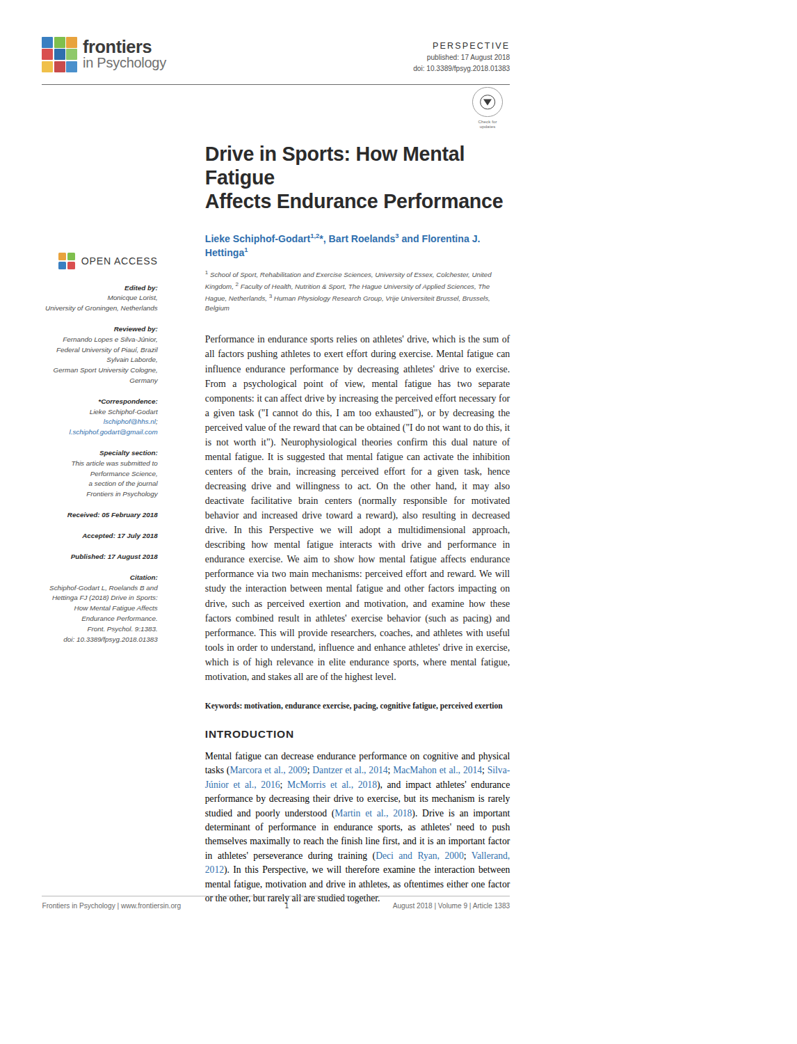frontiers
in Psychology
PERSPECTIVE
published: 17 August 2018
doi: 10.3389/fpsyg.2018.01383
Check for
updates
Drive in Sports: How Mental Fatigue
Affects Endurance Performance
Lieke Schiphof-Godart1,2*, Bart Roelands3 and Florentina J. Hettinga1
1 School of Sport, Rehabilitation and Exercise Sciences, University of Essex, Colchester, United Kingdom, 2 Faculty of Health, Nutrition & Sport, The Hague University of Applied Sciences, The Hague, Netherlands, 3 Human Physiology Research Group, Vrije Universiteit Brussel, Brussels, Belgium
Performance in endurance sports relies on athletes' drive, which is the sum of all factors pushing athletes to exert effort during exercise. Mental fatigue can influence endurance performance by decreasing athletes' drive to exercise. From a psychological point of view, mental fatigue has two separate components: it can affect drive by increasing the perceived effort necessary for a given task ("I cannot do this, I am too exhausted"), or by decreasing the perceived value of the reward that can be obtained ("I do not want to do this, it is not worth it"). Neurophysiological theories confirm this dual nature of mental fatigue. It is suggested that mental fatigue can activate the inhibition centers of the brain, increasing perceived effort for a given task, hence decreasing drive and willingness to act. On the other hand, it may also deactivate facilitative brain centers (normally responsible for motivated behavior and increased drive toward a reward), also resulting in decreased drive. In this Perspective we will adopt a multidimensional approach, describing how mental fatigue interacts with drive and performance in endurance exercise. We aim to show how mental fatigue affects endurance performance via two main mechanisms: perceived effort and reward. We will study the interaction between mental fatigue and other factors impacting on drive, such as perceived exertion and motivation, and examine how these factors combined result in athletes' exercise behavior (such as pacing) and performance. This will provide researchers, coaches, and athletes with useful tools in order to understand, influence and enhance athletes' drive in exercise, which is of high relevance in elite endurance sports, where mental fatigue, motivation, and stakes all are of the highest level.
Keywords: motivation, endurance exercise, pacing, cognitive fatigue, perceived exertion
OPEN ACCESS
Edited by:
Monicque Lorist,
University of Groningen, Netherlands
Reviewed by:
Fernando Lopes e Silva-Júnior,
Federal University of Piauí, Brazil
Sylvain Laborde,
German Sport University Cologne,
Germany
*Correspondence:
Lieke Schiphof-Godart
lschiphof@hhs.nl;
l.schiphof.godart@gmail.com
Specialty section:
This article was submitted to
Performance Science,
a section of the journal
Frontiers in Psychology
Received: 05 February 2018
Accepted: 17 July 2018
Published: 17 August 2018
Citation:
Schiphof-Godart L, Roelands B and
Hettinga FJ (2018) Drive in Sports:
How Mental Fatigue Affects
Endurance Performance.
Front. Psychol. 9:1383.
doi: 10.3389/fpsyg.2018.01383
INTRODUCTION
Mental fatigue can decrease endurance performance on cognitive and physical tasks (Marcora et al., 2009; Dantzer et al., 2014; MacMahon et al., 2014; Silva-Júnior et al., 2016; McMorris et al., 2018), and impact athletes' endurance performance by decreasing their drive to exercise, but its mechanism is rarely studied and poorly understood (Martin et al., 2018). Drive is an important determinant of performance in endurance sports, as athletes' need to push themselves maximally to reach the finish line first, and it is an important factor in athletes' perseverance during training (Deci and Ryan, 2000; Vallerand, 2012). In this Perspective, we will therefore examine the interaction between mental fatigue, motivation and drive in athletes, as oftentimes either one factor or the other, but rarely all are studied together.
Frontiers in Psychology | www.frontiersin.org
1
August 2018 | Volume 9 | Article 1383